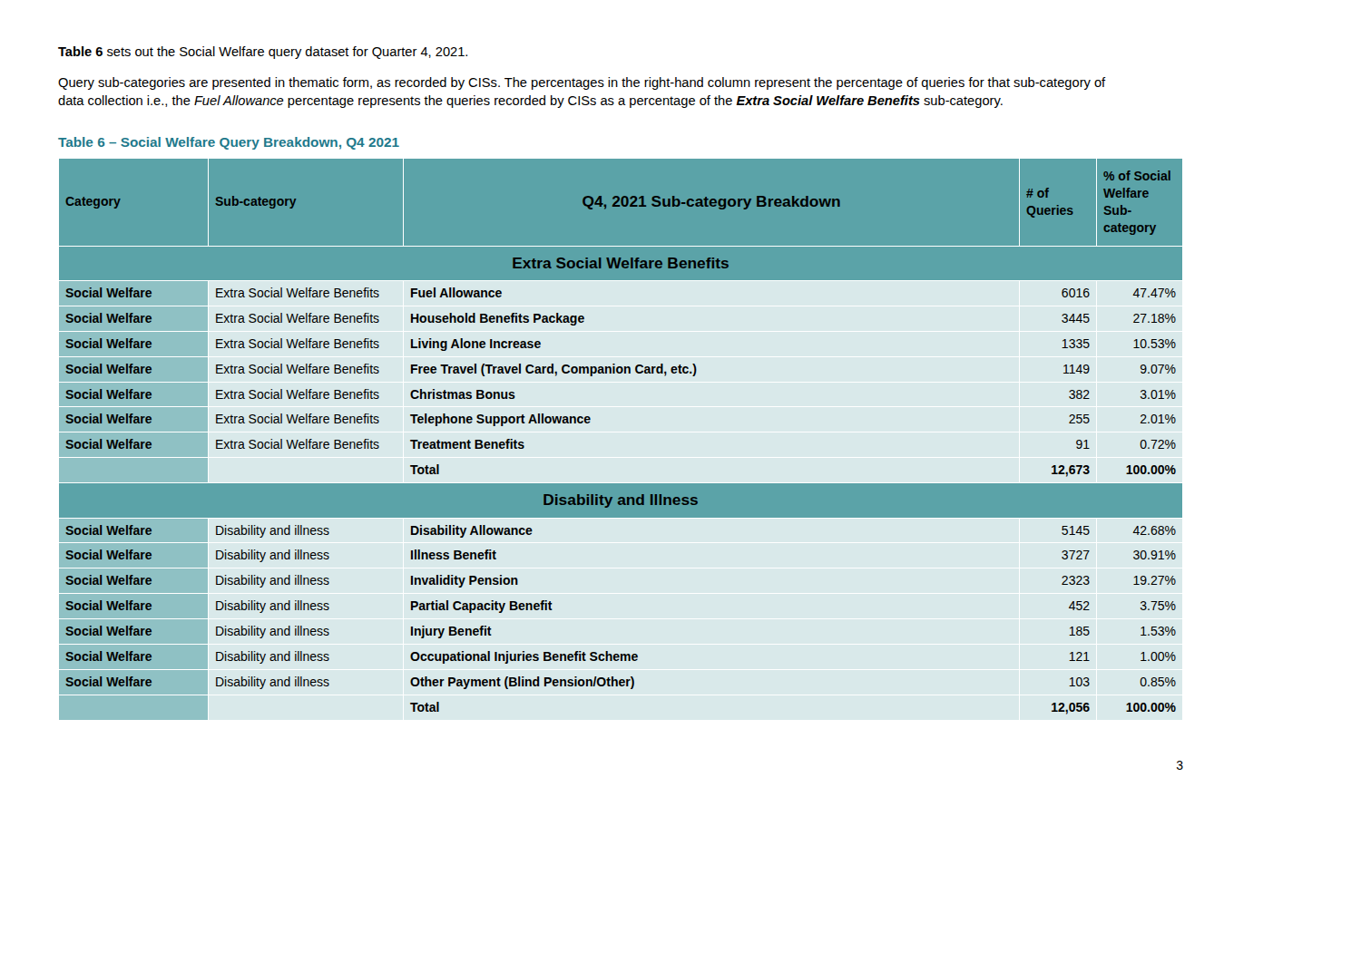Table 6 sets out the Social Welfare query dataset for Quarter 4, 2021.
Query sub-categories are presented in thematic form, as recorded by CISs. The percentages in the right-hand column represent the percentage of queries for that sub-category of data collection i.e., the Fuel Allowance percentage represents the queries recorded by CISs as a percentage of the Extra Social Welfare Benefits sub-category.
Table 6 – Social Welfare Query Breakdown, Q4 2021
| Category | Sub-category | Q4, 2021 Sub-category Breakdown | # of Queries | % of Social Welfare Sub-category |
| --- | --- | --- | --- | --- |
| Extra Social Welfare Benefits |
| Social Welfare | Extra Social Welfare Benefits | Fuel Allowance | 6016 | 47.47% |
| Social Welfare | Extra Social Welfare Benefits | Household Benefits Package | 3445 | 27.18% |
| Social Welfare | Extra Social Welfare Benefits | Living Alone Increase | 1335 | 10.53% |
| Social Welfare | Extra Social Welfare Benefits | Free Travel (Travel Card, Companion Card, etc.) | 1149 | 9.07% |
| Social Welfare | Extra Social Welfare Benefits | Christmas Bonus | 382 | 3.01% |
| Social Welfare | Extra Social Welfare Benefits | Telephone Support Allowance | 255 | 2.01% |
| Social Welfare | Extra Social Welfare Benefits | Treatment Benefits | 91 | 0.72% |
| | | Total | 12,673 | 100.00% |
| Disability and Illness |
| Social Welfare | Disability and illness | Disability Allowance | 5145 | 42.68% |
| Social Welfare | Disability and illness | Illness Benefit | 3727 | 30.91% |
| Social Welfare | Disability and illness | Invalidity Pension | 2323 | 19.27% |
| Social Welfare | Disability and illness | Partial Capacity Benefit | 452 | 3.75% |
| Social Welfare | Disability and illness | Injury Benefit | 185 | 1.53% |
| Social Welfare | Disability and illness | Occupational Injuries Benefit Scheme | 121 | 1.00% |
| Social Welfare | Disability and illness | Other Payment (Blind Pension/Other) | 103 | 0.85% |
| | | Total | 12,056 | 100.00% |
3